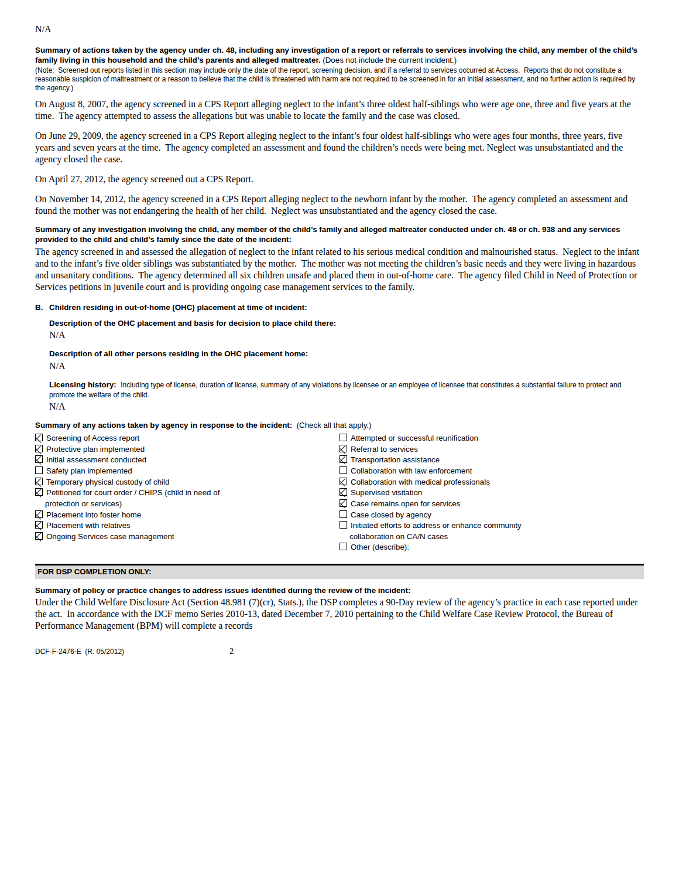N/A
Summary of actions taken by the agency under ch. 48, including any investigation of a report or referrals to services involving the child, any member of the child’s family living in this household and the child’s parents and alleged maltreater. (Does not include the current incident.)
(Note: Screened out reports listed in this section may include only the date of the report, screening decision, and if a referral to services occurred at Access. Reports that do not constitute a reasonable suspicion of maltreatment or a reason to believe that the child is threatened with harm are not required to be screened in for an initial assessment, and no further action is required by the agency.)
On August 8, 2007, the agency screened in a CPS Report alleging neglect to the infant’s three oldest half-siblings who were age one, three and five years at the time. The agency attempted to assess the allegations but was unable to locate the family and the case was closed.
On June 29, 2009, the agency screened in a CPS Report alleging neglect to the infant’s four oldest half-siblings who were ages four months, three years, five years and seven years at the time. The agency completed an assessment and found the children’s needs were being met. Neglect was unsubstantiated and the agency closed the case.
On April 27, 2012, the agency screened out a CPS Report.
On November 14, 2012, the agency screened in a CPS Report alleging neglect to the newborn infant by the mother. The agency completed an assessment and found the mother was not endangering the health of her child. Neglect was unsubstantiated and the agency closed the case.
Summary of any investigation involving the child, any member of the child’s family and alleged maltreater conducted under ch. 48 or ch. 938 and any services provided to the child and child’s family since the date of the incident:
The agency screened in and assessed the allegation of neglect to the infant related to his serious medical condition and malnourished status. Neglect to the infant and to the infant’s five older siblings was substantiated by the mother. The mother was not meeting the children’s basic needs and they were living in hazardous and unsanitary conditions. The agency determined all six children unsafe and placed them in out-of-home care. The agency filed Child in Need of Protection or Services petitions in juvenile court and is providing ongoing case management services to the family.
B. Children residing in out-of-home (OHC) placement at time of incident:
Description of the OHC placement and basis for decision to place child there:
N/A
Description of all other persons residing in the OHC placement home:
N/A
Licensing history: Including type of license, duration of license, summary of any violations by licensee or an employee of licensee that constitutes a substantial failure to protect and promote the welfare of the child.
N/A
Summary of any actions taken by agency in response to the incident: (Check all that apply.)
| Screening of Access report | Attempted or successful reunification |
| Protective plan implemented | Referral to services |
| Initial assessment conducted | Transportation assistance |
| Safety plan implemented | Collaboration with law enforcement |
| Temporary physical custody of child | Collaboration with medical professionals |
| Petitioned for court order / CHIPS (child in need of | Supervised visitation |
| protection or services) | Case remains open for services |
| Placement into foster home | Case closed by agency |
| Placement with relatives | Initiated efforts to address or enhance community |
| Ongoing Services case management | collaboration on CA/N cases |
| | Other (describe): |
FOR DSP COMPLETION ONLY:
Summary of policy or practice changes to address issues identified during the review of the incident:
Under the Child Welfare Disclosure Act (Section 48.981 (7)(cr), Stats.), the DSP completes a 90-Day review of the agency’s practice in each case reported under the act. In accordance with the DCF memo Series 2010-13, dated December 7, 2010 pertaining to the Child Welfare Case Review Protocol, the Bureau of Performance Management (BPM) will complete a records
DCF-F-2476-E (R. 05/2012) 2